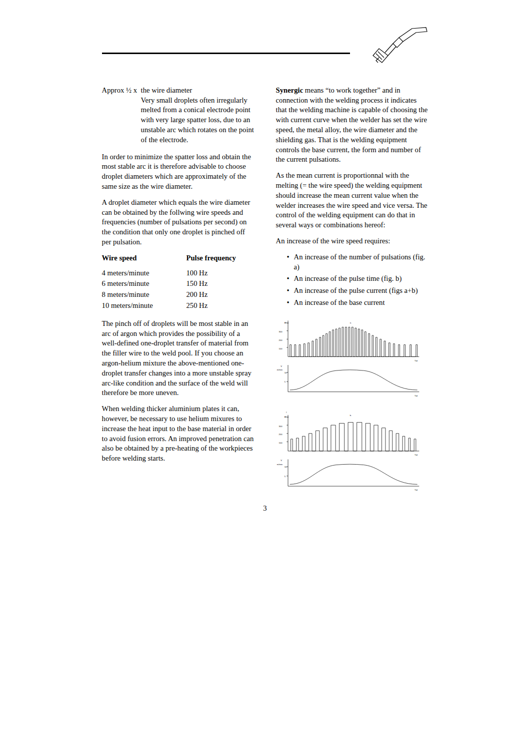Approx ½ x
the wire diameter
Very small droplets often irregularly melted from a conical electrode point with very large spatter loss, due to an unstable arc which rotates on the point of the electrode.
In order to minimize the spatter loss and obtain the most stable arc it is therefore advisable to choose droplet diameters which are approximately of the same size as the wire diameter.
A droplet diameter which equals the wire diameter can be obtained by the follwing wire speeds and frequencies (number of pulsations per second) on the condition that only one droplet is pinched off per pulsation.
| Wire speed | Pulse frequency |
| --- | --- |
| 4 meters/minute | 100 Hz |
| 6 meters/minute | 150 Hz |
| 8 meters/minute | 200 Hz |
| 10 meters/minute | 250 Hz |
The pinch off of droplets will be most stable in an arc of argon which provides the possibility of a well-defined one-droplet transfer of material from the filler wire to the weld pool. If you choose an argon-helium mixture the above-mentioned one-droplet transfer changes into a more unstable spray arc-like condition and the surface of the weld will therefore be more uneven.
When welding thicker aluminium plates it can, however, be necessary to use helium mixures to increase the heat input to the base material in order to avoid fusion errors. An improved penetration can also be obtained by a pre-heating of the workpieces before welding starts.
Synergic means “to work together” and in connection with the welding process it indicates that the welding machine is capable of choosing the with current curve when the welder has set the wire speed, the metal alloy, the wire diameter and the shielding gas. That is the welding equipment controls the base current, the form and number of the current pulsations.
As the mean current is proportionnal with the melting (= the wire speed) the welding equipment should increase the mean current value when the welder increases the wire speed and vice versa. The control of the welding equipment can do that in several ways or combinations hereof:
An increase of the wire speed requires:
An increase of the number of pulsations (fig. a)
An increase of the pulse time (fig. b)
An increase of the pulse current (figs a+b)
An increase of the base current
Amp. a. 300 200 100 Tid V m/min 10 5 Tid I Amp. b. 300 200 100 Tid V m/min 10 5 Tid
3